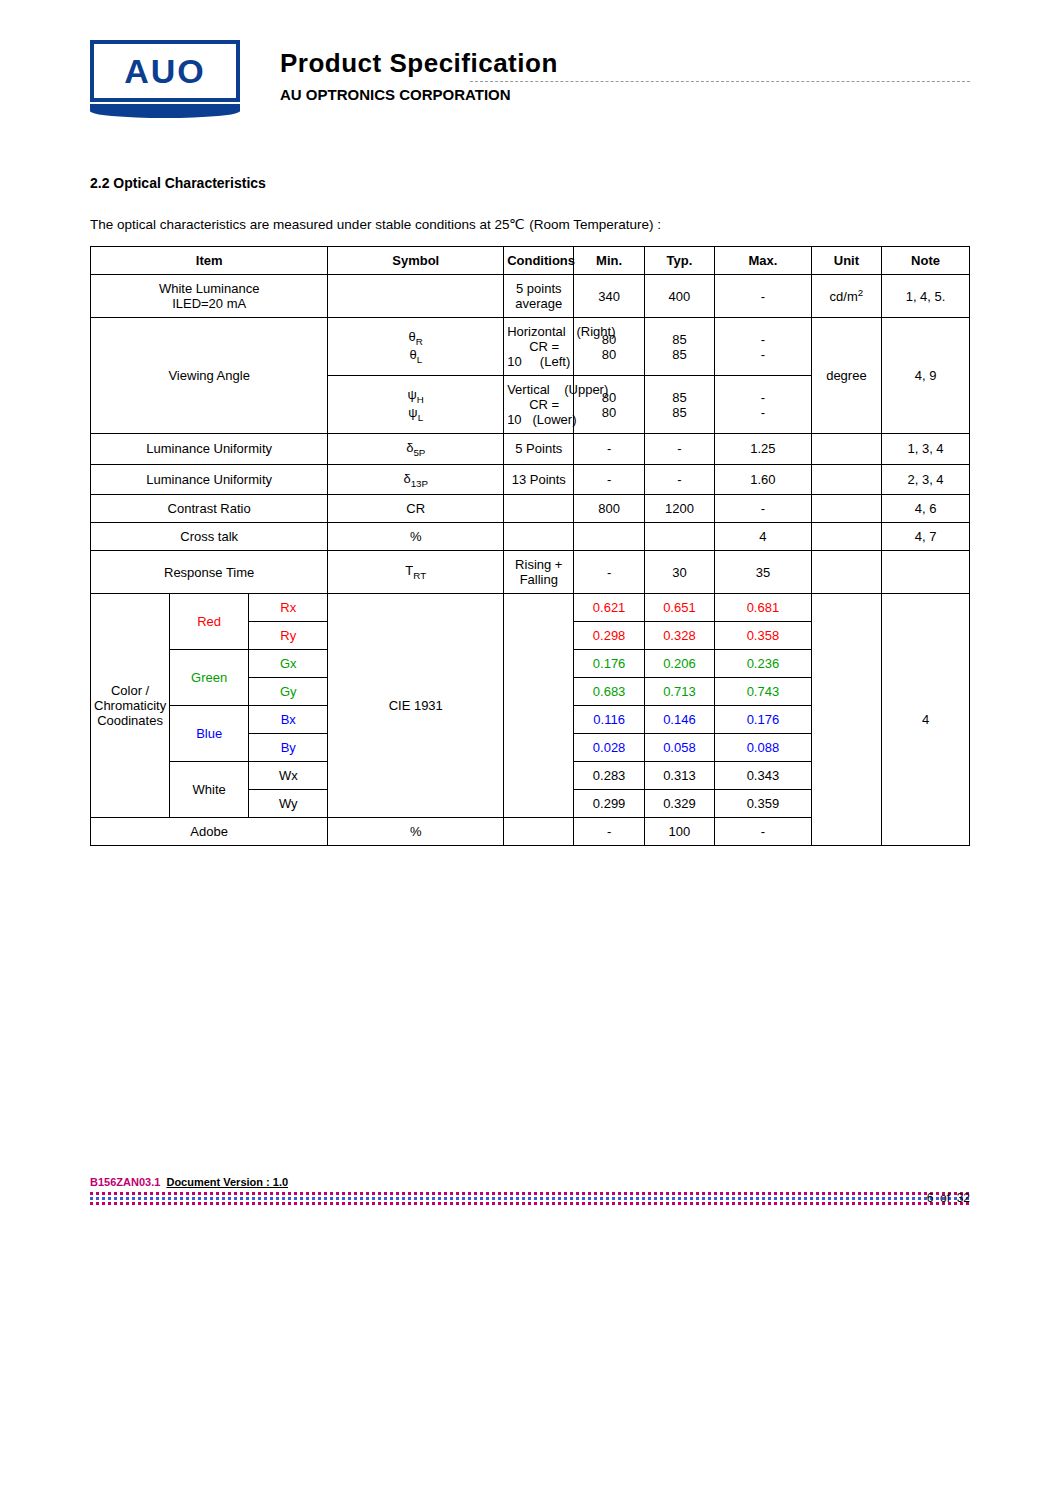AUO
Product Specification
AU OPTRONICS CORPORATION
2.2 Optical Characteristics
The optical characteristics are measured under stable conditions at 25℃ (Room Temperature) :
| Item | Symbol | Conditions | Min. | Typ. | Max. | Unit | Note |
| --- | --- | --- | --- | --- | --- | --- | --- |
| White Luminance ILED=20 mA | | 5 points average | 340 | 400 | - | cd/m 2 | 1, 4, 5. |
| Viewing Angle | θ R θ L | Horizontal (Right) CR = 10 (Left) | 80 80 | 85 85 | - - | degree | 4, 9 |
| ψ H ψ L | Vertical (Upper) CR = 10 (Lower) | 80 80 | 85 85 | - - |
| Luminance Uniformity | δ 5P | 5 Points | - | - | 1.25 | | 1, 3, 4 |
| Luminance Uniformity | δ 13P | 13 Points | - | - | 1.60 | | 2, 3, 4 |
| Contrast Ratio | CR | | 800 | 1200 | - | | 4, 6 |
| Cross talk | % | | | | 4 | | 4, 7 |
| Response Time | T RT | Rising + Falling | - | 30 | 35 | | |
| Color / Chromaticity Coodinates | Red | Rx | CIE 1931 | | 0.621 | 0.651 | 0.681 | | 4 |
| Ry | 0.298 | 0.328 | 0.358 |
| Green | Gx | 0.176 | 0.206 | 0.236 |
| Gy | 0.683 | 0.713 | 0.743 |
| Blue | Bx | 0.116 | 0.146 | 0.176 |
| By | 0.028 | 0.058 | 0.088 |
| White | Wx | 0.283 | 0.313 | 0.343 |
| Wy | 0.299 | 0.329 | 0.359 |
| Adobe | % | | - | 100 | - |
B156ZAN03.1 Document Version : 1.0
6 of 32